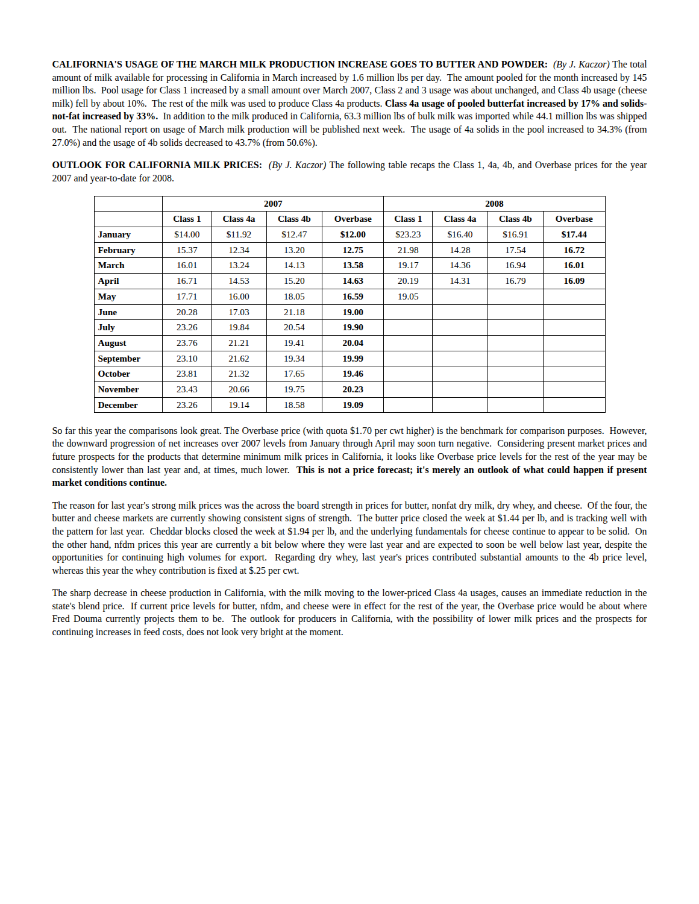CALIFORNIA'S USAGE OF THE MARCH MILK PRODUCTION INCREASE GOES TO BUTTER AND POWDER: (By J. Kaczor) The total amount of milk available for processing in California in March increased by 1.6 million lbs per day. The amount pooled for the month increased by 145 million lbs. Pool usage for Class 1 increased by a small amount over March 2007, Class 2 and 3 usage was about unchanged, and Class 4b usage (cheese milk) fell by about 10%. The rest of the milk was used to produce Class 4a products. Class 4a usage of pooled butterfat increased by 17% and solids-not-fat increased by 33%. In addition to the milk produced in California, 63.3 million lbs of bulk milk was imported while 44.1 million lbs was shipped out. The national report on usage of March milk production will be published next week. The usage of 4a solids in the pool increased to 34.3% (from 27.0%) and the usage of 4b solids decreased to 43.7% (from 50.6%).
OUTLOOK FOR CALIFORNIA MILK PRICES: (By J. Kaczor) The following table recaps the Class 1, 4a, 4b, and Overbase prices for the year 2007 and year-to-date for 2008.
| | 2007 | 2008 |
| --- | --- | --- |
| | Class 1 | Class 4a | Class 4b | Overbase | Class 1 | Class 4a | Class 4b | Overbase |
| January | $14.00 | $11.92 | $12.47 | $12.00 | $23.23 | $16.40 | $16.91 | $17.44 |
| February | 15.37 | 12.34 | 13.20 | 12.75 | 21.98 | 14.28 | 17.54 | 16.72 |
| March | 16.01 | 13.24 | 14.13 | 13.58 | 19.17 | 14.36 | 16.94 | 16.01 |
| April | 16.71 | 14.53 | 15.20 | 14.63 | 20.19 | 14.31 | 16.79 | 16.09 |
| May | 17.71 | 16.00 | 18.05 | 16.59 | 19.05 | | | |
| June | 20.28 | 17.03 | 21.18 | 19.00 | | | | |
| July | 23.26 | 19.84 | 20.54 | 19.90 | | | | |
| August | 23.76 | 21.21 | 19.41 | 20.04 | | | | |
| September | 23.10 | 21.62 | 19.34 | 19.99 | | | | |
| October | 23.81 | 21.32 | 17.65 | 19.46 | | | | |
| November | 23.43 | 20.66 | 19.75 | 20.23 | | | | |
| December | 23.26 | 19.14 | 18.58 | 19.09 | | | | |
So far this year the comparisons look great. The Overbase price (with quota $1.70 per cwt higher) is the benchmark for comparison purposes. However, the downward progression of net increases over 2007 levels from January through April may soon turn negative. Considering present market prices and future prospects for the products that determine minimum milk prices in California, it looks like Overbase price levels for the rest of the year may be consistently lower than last year and, at times, much lower. This is not a price forecast; it's merely an outlook of what could happen if present market conditions continue.
The reason for last year's strong milk prices was the across the board strength in prices for butter, nonfat dry milk, dry whey, and cheese. Of the four, the butter and cheese markets are currently showing consistent signs of strength. The butter price closed the week at $1.44 per lb, and is tracking well with the pattern for last year. Cheddar blocks closed the week at $1.94 per lb, and the underlying fundamentals for cheese continue to appear to be solid. On the other hand, nfdm prices this year are currently a bit below where they were last year and are expected to soon be well below last year, despite the opportunities for continuing high volumes for export. Regarding dry whey, last year's prices contributed substantial amounts to the 4b price level, whereas this year the whey contribution is fixed at $.25 per cwt.
The sharp decrease in cheese production in California, with the milk moving to the lower-priced Class 4a usages, causes an immediate reduction in the state's blend price. If current price levels for butter, nfdm, and cheese were in effect for the rest of the year, the Overbase price would be about where Fred Douma currently projects them to be. The outlook for producers in California, with the possibility of lower milk prices and the prospects for continuing increases in feed costs, does not look very bright at the moment.